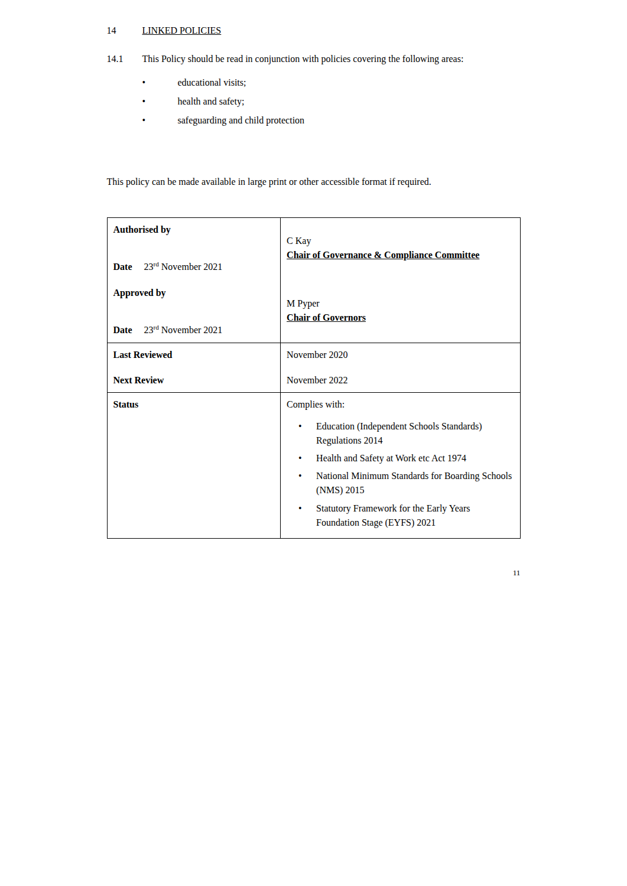14 LINKED POLICIES
14.1 This Policy should be read in conjunction with policies covering the following areas:
educational visits;
health and safety;
safeguarding and child protection
This policy can be made available in large print or other accessible format if required.
| Authorised by Date 23 rd November 2021 Approved by Date 23 rd November 2021 | C Kay Chair of Governance & Compliance Committee M Pyper Chair of Governors |
| Last Reviewed Next Review | November 2020 November 2022 |
| Status | Complies with: Education (Independent Schools Standards) Regulations 2014 Health and Safety at Work etc Act 1974 National Minimum Standards for Boarding Schools (NMS) 2015 Statutory Framework for the Early Years Foundation Stage (EYFS) 2021 |
11